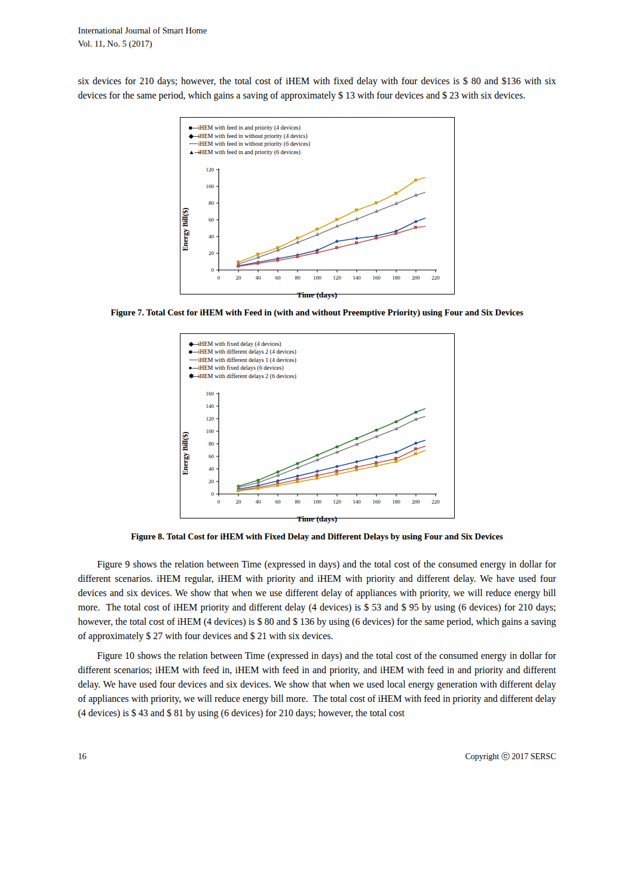International Journal of Smart Home
Vol. 11, No. 5 (2017)
six devices for 210 days; however, the total cost of iHEM with fixed delay with four devices is $ 80 and $136 with six devices for the same period, which gains a saving of approximately $ 13 with four devices and $ 23 with six devices.
■—iHEM with feed in and priority (4 devices)
◆—iHEM with feed in without priority (4 devics)
──iHEM with feed in without priority (6 devices)
▲—iHEM with feed in and priority (6 devices)
Energy Bill($) 0 20 40 60 80 100 120 0 20 40 60 80 100 120 140 160 180 200 220
Time (days)
Figure 7. Total Cost for iHEM with Feed in (with and without Preemptive Priority) using Four and Six Devices
◆—iHEM with fixed delay (4 devices)
■—iHEM with different delays 2 (4 devices)
──iHEM with different delays 1 (4 devices)
●—iHEM with fixed delays (6 devices)
✱—iHEM with different delays 2 (6 devices)
Energy Bill($) 0 20 40 60 80 100 120 140 160 0 20 40 60 80 100 120 140 160 180 200 220 ✱✱ ✱✱ ✱✱ ✱✱ ✱✱
Time (days)
Figure 8. Total Cost for iHEM with Fixed Delay and Different Delays by using Four and Six Devices
Figure 9 shows the relation between Time (expressed in days) and the total cost of the consumed energy in dollar for different scenarios. iHEM regular, iHEM with priority and iHEM with priority and different delay. We have used four devices and six devices. We show that when we use different delay of appliances with priority, we will reduce energy bill more. The total cost of iHEM priority and different delay (4 devices) is $ 53 and $ 95 by using (6 devices) for 210 days; however, the total cost of iHEM (4 devices) is $ 80 and $ 136 by using (6 devices) for the same period, which gains a saving of approximately $ 27 with four devices and $ 21 with six devices.
Figure 10 shows the relation between Time (expressed in days) and the total cost of the consumed energy in dollar for different scenarios; iHEM with feed in, iHEM with feed in and priority, and iHEM with feed in and priority and different delay. We have used four devices and six devices. We show that when we used local energy generation with different delay of appliances with priority, we will reduce energy bill more. The total cost of iHEM with feed in priority and different delay (4 devices) is $ 43 and $ 81 by using (6 devices) for 210 days; however, the total cost
16 Copyright ⓒ 2017 SERSC